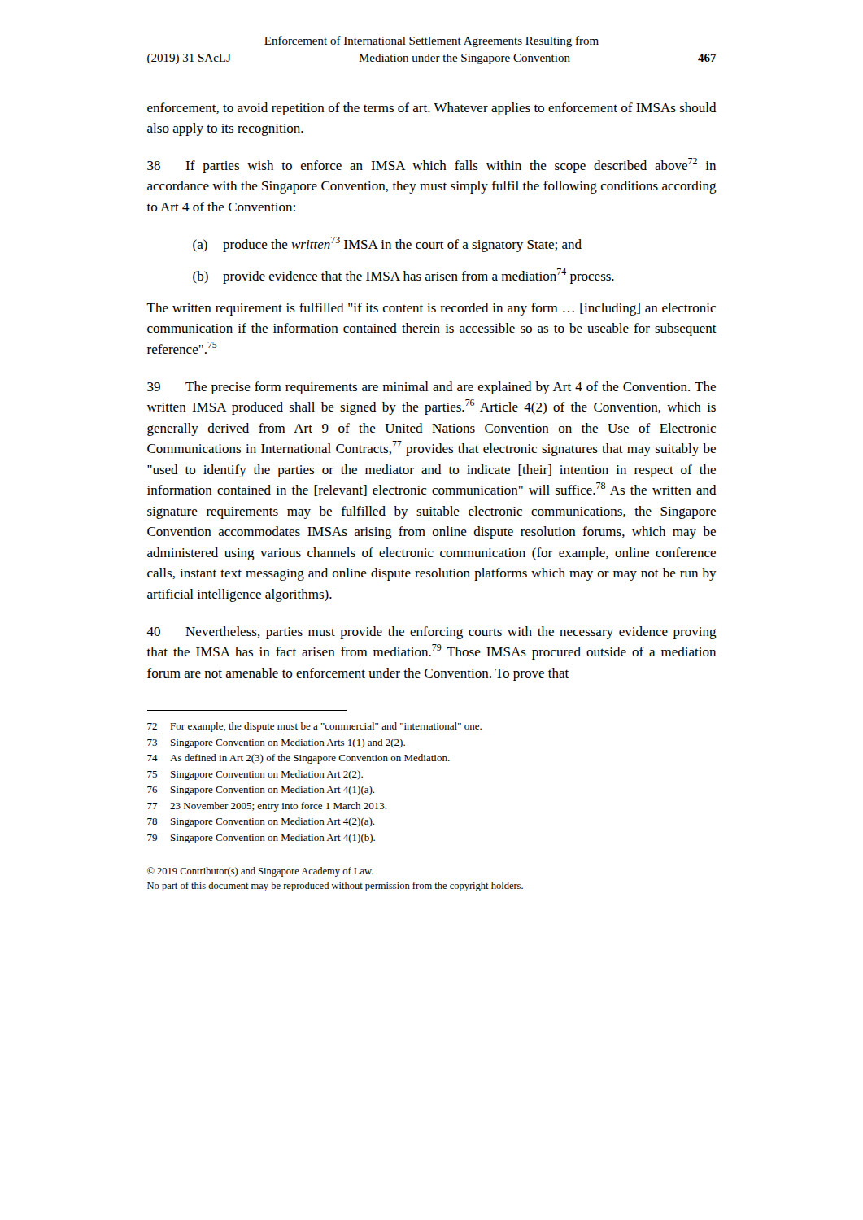Enforcement of International Settlement Agreements Resulting from
(2019) 31 SAcLJ Mediation under the Singapore Convention 467
enforcement, to avoid repetition of the terms of art. Whatever applies to enforcement of IMSAs should also apply to its recognition.
38 If parties wish to enforce an IMSA which falls within the scope described above72 in accordance with the Singapore Convention, they must simply fulfil the following conditions according to Art 4 of the Convention:
(a) produce the written73 IMSA in the court of a signatory State; and
(b) provide evidence that the IMSA has arisen from a mediation74 process.
The written requirement is fulfilled "if its content is recorded in any form … [including] an electronic communication if the information contained therein is accessible so as to be useable for subsequent reference".75
39 The precise form requirements are minimal and are explained by Art 4 of the Convention. The written IMSA produced shall be signed by the parties.76 Article 4(2) of the Convention, which is generally derived from Art 9 of the United Nations Convention on the Use of Electronic Communications in International Contracts,77 provides that electronic signatures that may suitably be "used to identify the parties or the mediator and to indicate [their] intention in respect of the information contained in the [relevant] electronic communication" will suffice.78 As the written and signature requirements may be fulfilled by suitable electronic communications, the Singapore Convention accommodates IMSAs arising from online dispute resolution forums, which may be administered using various channels of electronic communication (for example, online conference calls, instant text messaging and online dispute resolution platforms which may or may not be run by artificial intelligence algorithms).
40 Nevertheless, parties must provide the enforcing courts with the necessary evidence proving that the IMSA has in fact arisen from mediation.79 Those IMSAs procured outside of a mediation forum are not amenable to enforcement under the Convention. To prove that
72 For example, the dispute must be a "commercial" and "international" one.
73 Singapore Convention on Mediation Arts 1(1) and 2(2).
74 As defined in Art 2(3) of the Singapore Convention on Mediation.
75 Singapore Convention on Mediation Art 2(2).
76 Singapore Convention on Mediation Art 4(1)(a).
7723 November 2005; entry into force 1 March 2013.
78 Singapore Convention on Mediation Art 4(2)(a).
79 Singapore Convention on Mediation Art 4(1)(b).
© 2019 Contributor(s) and Singapore Academy of Law.
No part of this document may be reproduced without permission from the copyright holders.